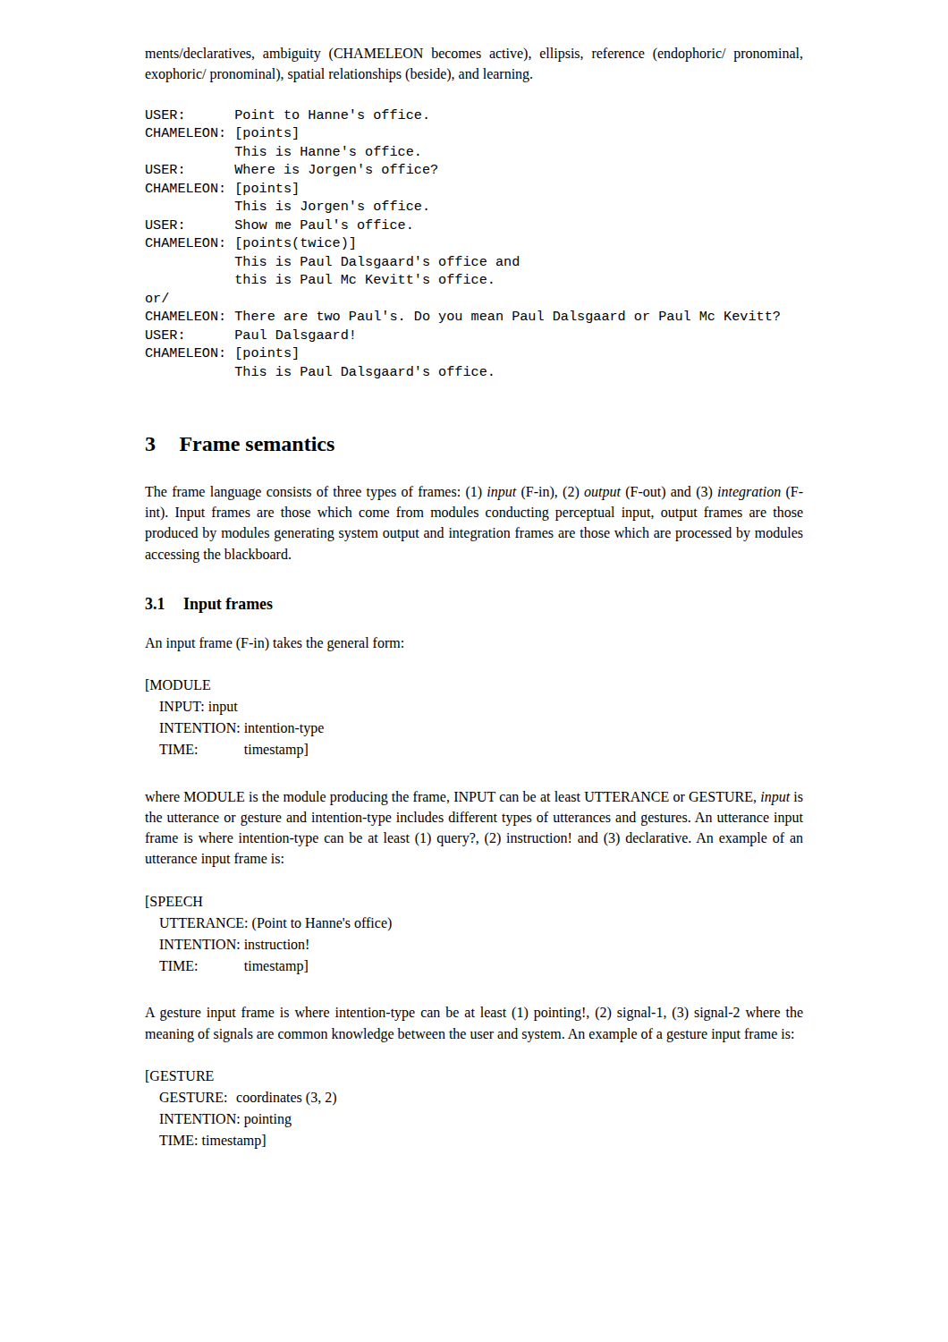ments/declaratives, ambiguity (CHAMELEON becomes active), ellipsis, reference (endophoric/ pronominal, exophoric/ pronominal), spatial relationships (beside), and learning.
USER:      Point to Hanne's office.
CHAMELEON: [points]
           This is Hanne's office.
USER:      Where is Jorgen's office?
CHAMELEON: [points]
           This is Jorgen's office.
USER:      Show me Paul's office.
CHAMELEON: [points(twice)]
           This is Paul Dalsgaard's office and
           this is Paul Mc Kevitt's office.
or/
CHAMELEON: There are two Paul's. Do you mean Paul Dalsgaard or Paul Mc Kevitt?
USER:      Paul Dalsgaard!
CHAMELEON: [points]
           This is Paul Dalsgaard's office.
3 Frame semantics
The frame language consists of three types of frames: (1) input (F-in), (2) output (F-out) and (3) integration (F-int). Input frames are those which come from modules conducting perceptual input, output frames are those produced by modules generating system output and integration frames are those which are processed by modules accessing the blackboard.
3.1 Input frames
An input frame (F-in) takes the general form:
[MODULE
INPUT: input
INTENTION: intention-type
TIME: timestamp]
where MODULE is the module producing the frame, INPUT can be at least UTTERANCE or GESTURE, input is the utterance or gesture and intention-type includes different types of utterances and gestures. An utterance input frame is where intention-type can be at least (1) query?, (2) instruction! and (3) declarative. An example of an utterance input frame is:
[SPEECH
UTTERANCE: (Point to Hanne's office)
INTENTION: instruction!
TIME: timestamp]
A gesture input frame is where intention-type can be at least (1) pointing!, (2) signal-1, (3) signal-2 where the meaning of signals are common knowledge between the user and system. An example of a gesture input frame is:
[GESTURE
GESTURE: coordinates (3, 2)
INTENTION: pointing
TIME: timestamp]